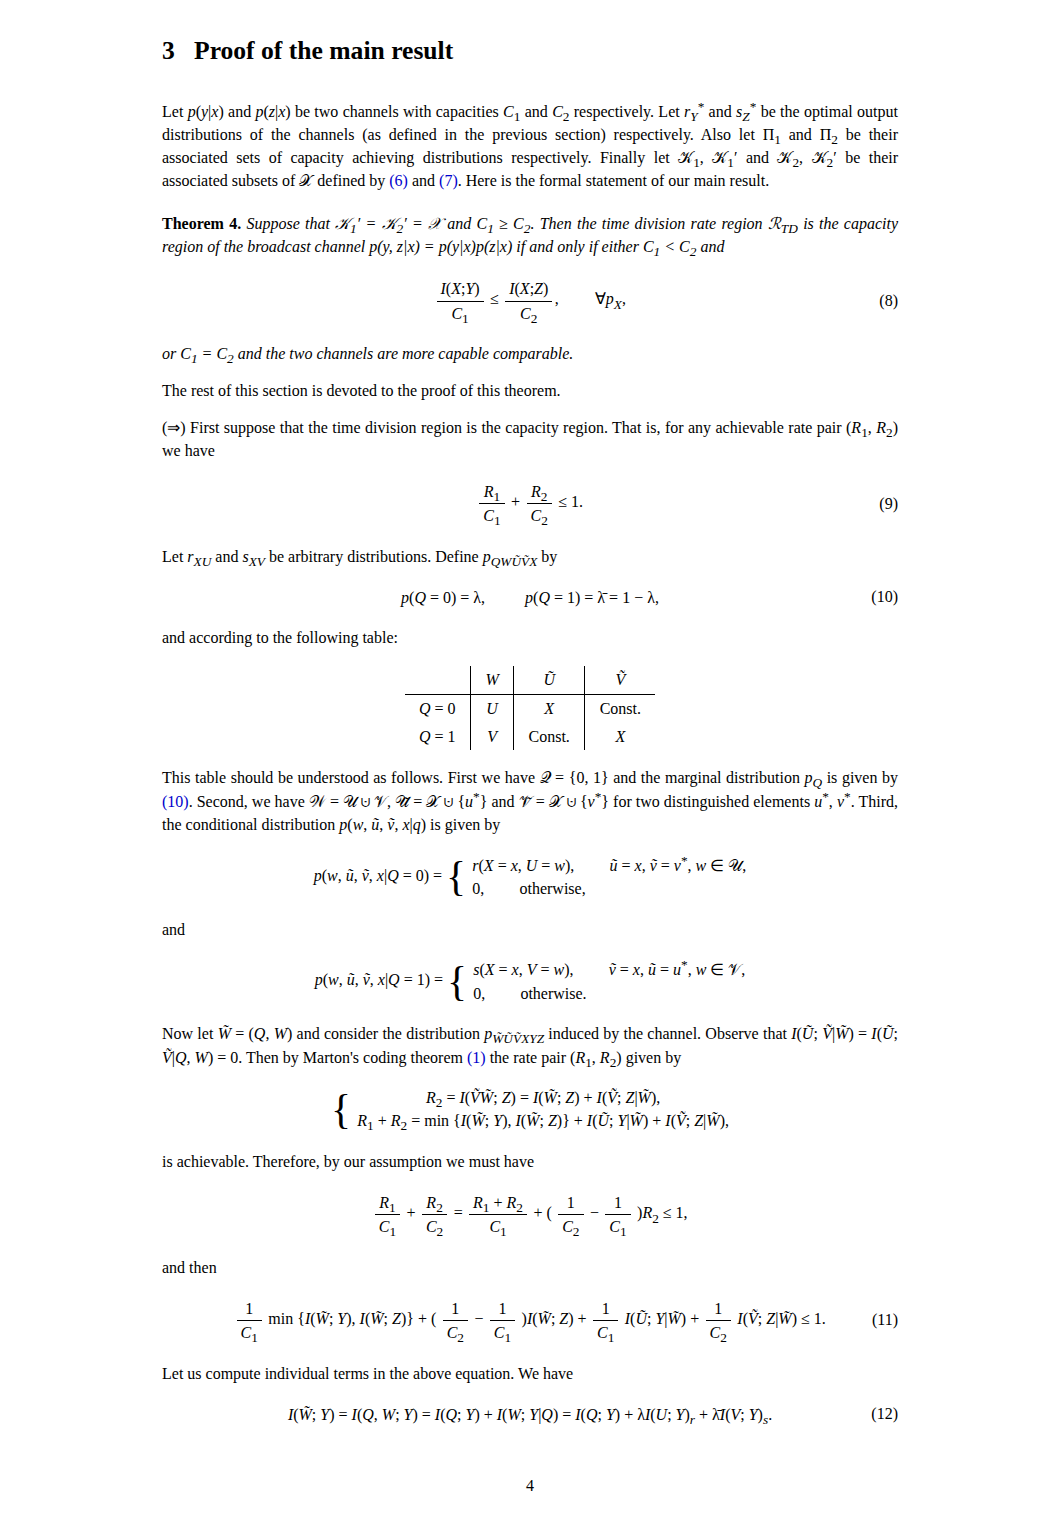3 Proof of the main result
Let p(y|x) and p(z|x) be two channels with capacities C1 and C2 respectively. Let rY* and sZ* be the optimal output distributions of the channels (as defined in the previous section) respectively. Also let Π1 and Π2 be their associated sets of capacity achieving distributions respectively. Finally let 𝒦1, 𝒦1′ and 𝒦2, 𝒦2′ be their associated subsets of 𝒳 defined by (6) and (7). Here is the formal statement of our main result.
Theorem 4. Suppose that 𝒦1′ = 𝒦2′ = 𝒳 and C1 ≥ C2. Then the time division rate region ℛTD is the capacity region of the broadcast channel p(y, z|x) = p(y|x)p(z|x) if and only if either C1 < C2 and
I(X;Y) C1 ≤ I(X;Z) C2, ∀pX, (8)
or C1 = C2 and the two channels are more capable comparable.
The rest of this section is devoted to the proof of this theorem.
(⇒) First suppose that the time division region is the capacity region. That is, for any achievable rate pair (R1, R2) we have
R1 C1 + R2 C2 ≤ 1. (9)
Let rXU and sXV be arbitrary distributions. Define pQWŨṼX by
p(Q = 0) = λ, p(Q = 1) = λ̄ = 1 − λ, (10)
and according to the following table:
| | W | Ũ | Ṽ |
| --- | --- | --- | --- |
| Q = 0 | U | X | Const. |
| Q = 1 | V | Const. | X |
This table should be understood as follows. First we have 𝒬 = {0, 1} and the marginal distribution pQ is given by (10). Second, we have 𝒲 = 𝒰 ⊍ 𝒱, 𝒰̃ = 𝒳 ⊍ {u*} and 𝒱̃ = 𝒳 ⊍ {v*} for two distinguished elements u*, v*. Third, the conditional distribution p(w, ũ, ṽ, x|q) is given by
p(w, ũ, ṽ, x|Q = 0) = {
r(X = x, U = w), ũ = x, ṽ = v*, w ∈ 𝒰,
0, otherwise,
and
p(w, ũ, ṽ, x|Q = 1) = {
s(X = x, V = w), ṽ = x, ũ = u*, w ∈ 𝒱,
0, otherwise.
Now let W̃ = (Q, W) and consider the distribution pW̃ŨṼXYZ induced by the channel. Observe that I(Ũ; Ṽ|W̃) = I(Ũ; Ṽ|Q, W) = 0. Then by Marton's coding theorem (1) the rate pair (R1, R2) given by
{
R2 = I(ṼW̃; Z) = I(W̃; Z) + I(Ṽ; Z|W̃),
R1 + R2 = min {I(W̃; Y), I(W̃; Z)} + I(Ũ; Y|W̃) + I(Ṽ; Z|W̃),
is achievable. Therefore, by our assumption we must have
R1 C1 + R2 C2 = R1 + R2 C1 + ( 1 C2 − 1 C1 )R2 ≤ 1,
and then
1 C1 min {I(W̃; Y), I(W̃; Z)} + ( 1 C2 − 1 C1 )I(W̃; Z) + 1 C1 I(Ũ; Y|W̃) + 1 C2 I(Ṽ; Z|W̃) ≤ 1. (11)
Let us compute individual terms in the above equation. We have
I(W̃; Y) = I(Q, W; Y) = I(Q; Y) + I(W; Y|Q) = I(Q; Y) + λI(U; Y)r + λ̄I(V; Y)s. (12)
4